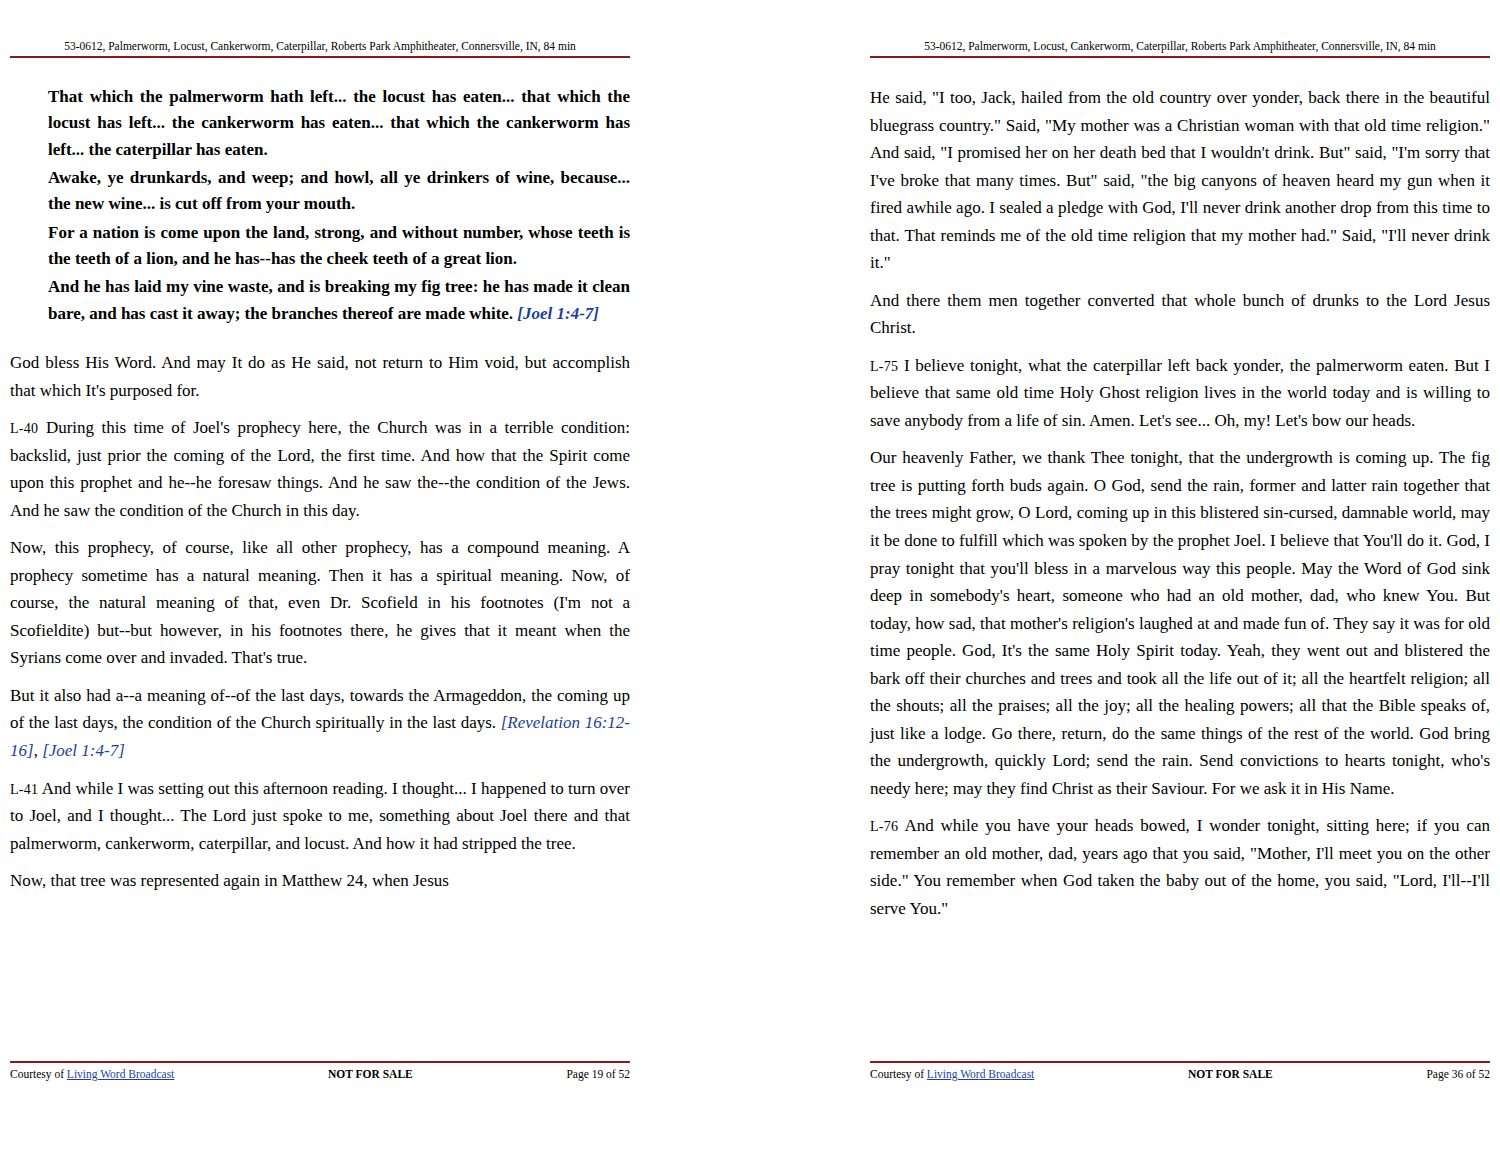53-0612, Palmerworm, Locust, Cankerworm, Caterpillar, Roberts Park Amphitheater, Connersville, IN, 84 min
That which the palmerworm hath left... the locust has eaten... that which the locust has left... the cankerworm has eaten... that which the cankerworm has left... the caterpillar has eaten.
Awake, ye drunkards, and weep; and howl, all ye drinkers of wine, because... the new wine... is cut off from your mouth.
For a nation is come upon the land, strong, and without number, whose teeth is the teeth of a lion, and he has--has the cheek teeth of a great lion.
And he has laid my vine waste, and is breaking my fig tree: he has made it clean bare, and has cast it away; the branches thereof are made white. [Joel 1:4-7]
God bless His Word. And may It do as He said, not return to Him void, but accomplish that which It's purposed for.
L-40 During this time of Joel's prophecy here, the Church was in a terrible condition: backslid, just prior the coming of the Lord, the first time. And how that the Spirit come upon this prophet and he--he foresaw things. And he saw the--the condition of the Jews. And he saw the condition of the Church in this day.
Now, this prophecy, of course, like all other prophecy, has a compound meaning. A prophecy sometime has a natural meaning. Then it has a spiritual meaning. Now, of course, the natural meaning of that, even Dr. Scofield in his footnotes (I'm not a Scofieldite) but--but however, in his footnotes there, he gives that it meant when the Syrians come over and invaded. That's true.
But it also had a--a meaning of--of the last days, towards the Armageddon, the coming up of the last days, the condition of the Church spiritually in the last days. [Revelation 16:12-16], [Joel 1:4-7]
L-41 And while I was setting out this afternoon reading. I thought... I happened to turn over to Joel, and I thought... The Lord just spoke to me, something about Joel there and that palmerworm, cankerworm, caterpillar, and locust. And how it had stripped the tree.
Now, that tree was represented again in Matthew 24, when Jesus
Courtesy of Living Word Broadcast NOT FOR SALE Page 19 of 52
53-0612, Palmerworm, Locust, Cankerworm, Caterpillar, Roberts Park Amphitheater, Connersville, IN, 84 min
He said, "I too, Jack, hailed from the old country over yonder, back there in the beautiful bluegrass country." Said, "My mother was a Christian woman with that old time religion." And said, "I promised her on her death bed that I wouldn't drink. But" said, "I'm sorry that I've broke that many times. But" said, "the big canyons of heaven heard my gun when it fired awhile ago. I sealed a pledge with God, I'll never drink another drop from this time to that. That reminds me of the old time religion that my mother had." Said, "I'll never drink it."
And there them men together converted that whole bunch of drunks to the Lord Jesus Christ.
L-75 I believe tonight, what the caterpillar left back yonder, the palmerworm eaten. But I believe that same old time Holy Ghost religion lives in the world today and is willing to save anybody from a life of sin. Amen. Let's see... Oh, my! Let's bow our heads.
Our heavenly Father, we thank Thee tonight, that the undergrowth is coming up. The fig tree is putting forth buds again. O God, send the rain, former and latter rain together that the trees might grow, O Lord, coming up in this blistered sin-cursed, damnable world, may it be done to fulfill which was spoken by the prophet Joel. I believe that You'll do it. God, I pray tonight that you'll bless in a marvelous way this people. May the Word of God sink deep in somebody's heart, someone who had an old mother, dad, who knew You. But today, how sad, that mother's religion's laughed at and made fun of. They say it was for old time people. God, It's the same Holy Spirit today. Yeah, they went out and blistered the bark off their churches and trees and took all the life out of it; all the heartfelt religion; all the shouts; all the praises; all the joy; all the healing powers; all that the Bible speaks of, just like a lodge. Go there, return, do the same things of the rest of the world. God bring the undergrowth, quickly Lord; send the rain. Send convictions to hearts tonight, who's needy here; may they find Christ as their Saviour. For we ask it in His Name.
L-76 And while you have your heads bowed, I wonder tonight, sitting here; if you can remember an old mother, dad, years ago that you said, "Mother, I'll meet you on the other side." You remember when God taken the baby out of the home, you said, "Lord, I'll--I'll serve You."
Courtesy of Living Word Broadcast NOT FOR SALE Page 36 of 52